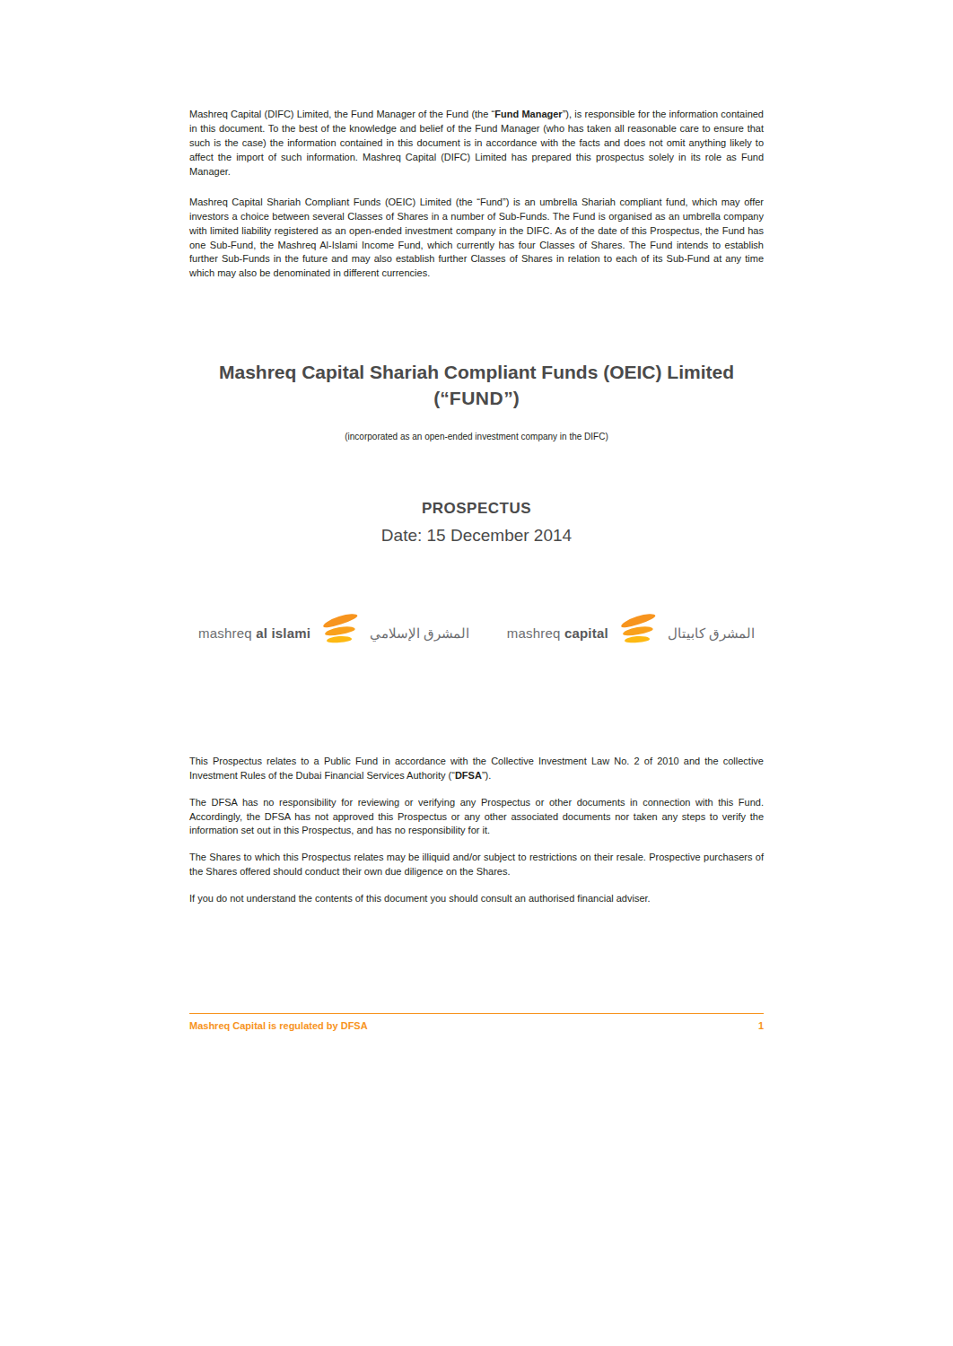Mashreq Capital (DIFC) Limited, the Fund Manager of the Fund (the “Fund Manager”), is responsible for the information contained in this document. To the best of the knowledge and belief of the Fund Manager (who has taken all reasonable care to ensure that such is the case) the information contained in this document is in accordance with the facts and does not omit anything likely to affect the import of such information. Mashreq Capital (DIFC) Limited has prepared this prospectus solely in its role as Fund Manager.
Mashreq Capital Shariah Compliant Funds (OEIC) Limited (the “Fund”) is an umbrella Shariah compliant fund, which may offer investors a choice between several Classes of Shares in a number of Sub-Funds. The Fund is organised as an umbrella company with limited liability registered as an open-ended investment company in the DIFC. As of the date of this Prospectus, the Fund has one Sub-Fund, the Mashreq Al-Islami Income Fund, which currently has four Classes of Shares. The Fund intends to establish further Sub-Funds in the future and may also establish further Classes of Shares in relation to each of its Sub-Fund at any time which may also be denominated in different currencies.
Mashreq Capital Shariah Compliant Funds (OEIC) Limited
(“FUND”)
(incorporated as an open-ended investment company in the DIFC)
PROSPECTUS
Date: 15 December 2014
mashreq al islami المشرق الإسلامي
mashreq capital المشرق كابيتال
This Prospectus relates to a Public Fund in accordance with the Collective Investment Law No. 2 of 2010 and the collective Investment Rules of the Dubai Financial Services Authority (“DFSA”).
The DFSA has no responsibility for reviewing or verifying any Prospectus or other documents in connection with this Fund. Accordingly, the DFSA has not approved this Prospectus or any other associated documents nor taken any steps to verify the information set out in this Prospectus, and has no responsibility for it.
The Shares to which this Prospectus relates may be illiquid and/or subject to restrictions on their resale. Prospective purchasers of the Shares offered should conduct their own due diligence on the Shares.
If you do not understand the contents of this document you should consult an authorised financial adviser.
Mashreq Capital is regulated by DFSA 1